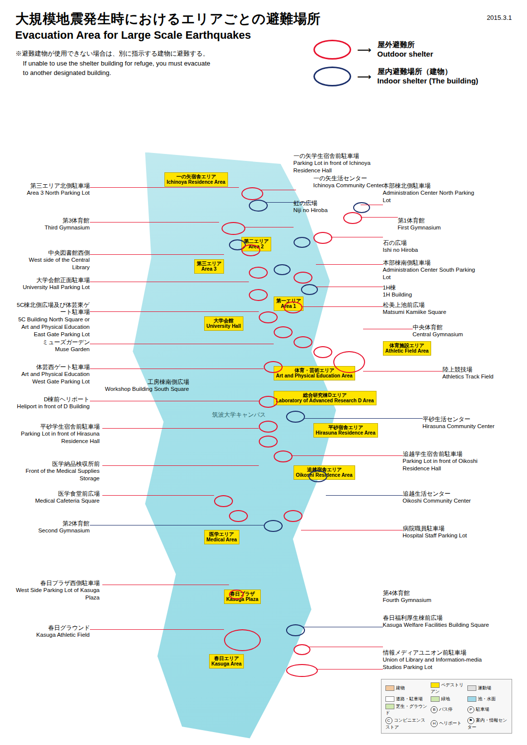2015.3.1
大規模地震発生時におけるエリアごとの避難場所
Evacuation Area for Large Scale Earthquakes
※避難建物が使用できない場合は、別に指示する建物に避難する。 If unable to use the shelter building for refuge, you must evacuate to another designated building.
⟶
屋外避難所
Outdoor shelter
⟶
屋内避難場所（建物）
Indoor shelter (The building)
一の矢宿舎エリアIchinoya Residence Area
第二エリアArea 2
第三エリアArea 3
第一エリアArea 1
大学会館University Hall
体育施設エリアAthletic Field Area
体育・芸術エリアArt and Physical Education Area
総合研究棟DエリアLaboratory of Advanced Research D Area
平砂宿舎エリアHirasuna Residence Area
追越宿舎エリアOikoshi Residence Area
医学エリアMedical Area
春日プラザKasuga Plaza
春日エリアKasuga Area
第三エリア北側駐車場Area 3 North Parking Lot
第3体育館Third Gymnasium
中央図書館西側West side of the Central Library
大学会館正面駐車場University Hall Parking Lot
5C棟北側広場及び体芸東ゲート駐車場5C Building North Square or Art and Physical Education East Gate Parking Lot
ミューズガーデンMuse Garden
体芸西ゲート駐車場Art and Physical Education West Gate Parking Lot
D棟前ヘリポートHeliport in front of D Building
平砂学生宿舎前駐車場Parking Lot in front of Hirasuna Residence Hall
医学納品検収所前Front of the Medical Supplies Storage
医学食堂前広場Medical Cafeteria Square
第2体育館Second Gymnasium
春日プラザ西側駐車場West Side Parking Lot of Kasuga Plaza
春日グラウンドKasuga Athletic Field
工房棟南側広場Workshop Building South Square
一の矢学生宿舎前駐車場Parking Lot in front of Ichinoya Residence Hall
一の矢生活センターIchinoya Community Center
虹の広場Niji no Hiroba
本部棟北側駐車場Administration Center North Parking Lot
第1体育館First Gymnasium
石の広場Ishi no Hiroba
本部棟南側駐車場Administration Center South Parking Lot
1H棟1H Building
松美上池前広場Matsumi Kamiike Square
中央体育館Central Gymnasium
陸上競技場Athletics Track Field
平砂生活センターHirasuna Community Center
追越学生宿舎前駐車場Parking Lot in front of Oikoshi Residence Hall
追越生活センターOikoshi Community Center
病院職員駐車場Hospital Staff Parking Lot
第4体育館Fourth Gymnasium
春日福利厚生棟前広場Kasuga Welfare Facilities Building Square
情報メディアユニオン前駐車場Union of Library and Information-media Studios Parking Lot
筑波大学キャンパス
| 建物 | ペデストリアン | 運動場 |
| 道路・駐車場 | 緑地 | 池・水面 |
| 芝生・グラウンド | B バス停 | P 駐車場 |
| C コンビニエンスストア | H ヘリポート | ⚑ 案内・情報センター |